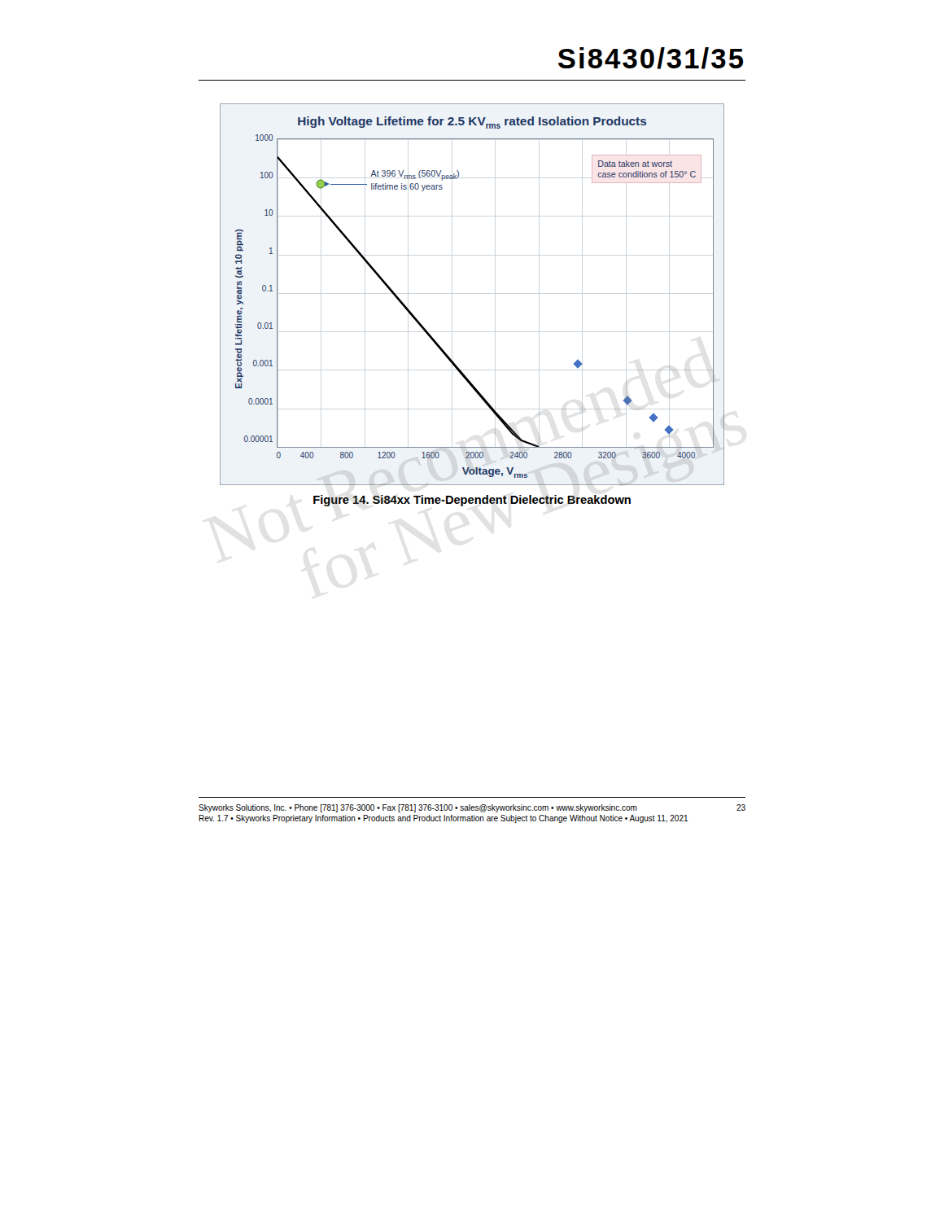Si8430/31/35
High Voltage Lifetime for 2.5 KVrms rated Isolation Products
Expected Lifetime, years (at 10 ppm)
1000 100 10 1 0.1 0.01 0.001 0.0001 0.00001
At 396 Vrms (560Vpeak)
lifetime is 60 years
Data taken at worst
case conditions of 150° C
0 400 800 1200 1600 2000 2400 2800 3200 3600 4000
Voltage, Vrms
Figure 14. Si84xx Time-Dependent Dielectric Breakdown
Not Recommended for New Designs
23 Skyworks Solutions, Inc. • Phone [781] 376-3000 • Fax [781] 376-3100 • sales@skyworksinc.com • www.skyworksinc.com
Rev. 1.7 • Skyworks Proprietary Information • Products and Product Information are Subject to Change Without Notice • August 11, 2021